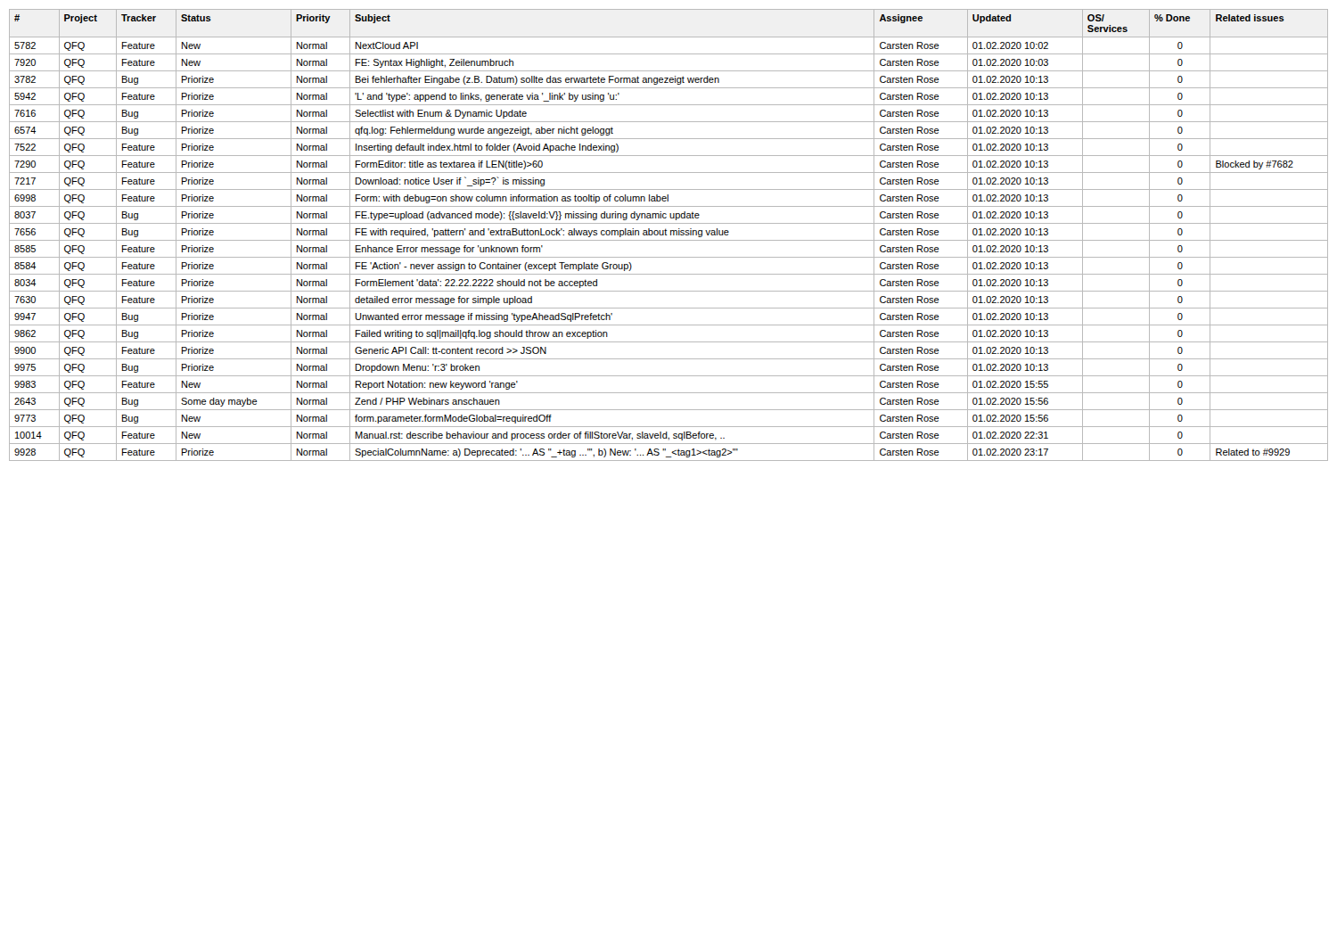| # | Project | Tracker | Status | Priority | Subject | Assignee | Updated | OS/ Services | % Done | Related issues |
| --- | --- | --- | --- | --- | --- | --- | --- | --- | --- | --- |
| 5782 | QFQ | Feature | New | Normal | NextCloud API | Carsten Rose | 01.02.2020 10:02 | | 0 | |
| 7920 | QFQ | Feature | New | Normal | FE: Syntax Highlight, Zeilenumbruch | Carsten Rose | 01.02.2020 10:03 | | 0 | |
| 3782 | QFQ | Bug | Priorize | Normal | Bei fehlerhafter Eingabe (z.B. Datum) sollte das erwartete Format angezeigt werden | Carsten Rose | 01.02.2020 10:13 | | 0 | |
| 5942 | QFQ | Feature | Priorize | Normal | 'L' and 'type': append to links, generate via '_link' by using 'u:' | Carsten Rose | 01.02.2020 10:13 | | 0 | |
| 7616 | QFQ | Bug | Priorize | Normal | Selectlist with Enum & Dynamic Update | Carsten Rose | 01.02.2020 10:13 | | 0 | |
| 6574 | QFQ | Bug | Priorize | Normal | qfq.log: Fehlermeldung wurde angezeigt, aber nicht geloggt | Carsten Rose | 01.02.2020 10:13 | | 0 | |
| 7522 | QFQ | Feature | Priorize | Normal | Inserting default index.html to folder (Avoid Apache Indexing) | Carsten Rose | 01.02.2020 10:13 | | 0 | |
| 7290 | QFQ | Feature | Priorize | Normal | FormEditor: title as textarea if LEN(title)>60 | Carsten Rose | 01.02.2020 10:13 | | 0 | Blocked by #7682 |
| 7217 | QFQ | Feature | Priorize | Normal | Download: notice User if `_sip=?` is missing | Carsten Rose | 01.02.2020 10:13 | | 0 | |
| 6998 | QFQ | Feature | Priorize | Normal | Form: with debug=on show column information as tooltip of column label | Carsten Rose | 01.02.2020 10:13 | | 0 | |
| 8037 | QFQ | Bug | Priorize | Normal | FE.type=upload (advanced mode): {{slaveId:V}} missing during dynamic update | Carsten Rose | 01.02.2020 10:13 | | 0 | |
| 7656 | QFQ | Bug | Priorize | Normal | FE with required, 'pattern' and 'extraButtonLock': always complain about missing value | Carsten Rose | 01.02.2020 10:13 | | 0 | |
| 8585 | QFQ | Feature | Priorize | Normal | Enhance Error message for 'unknown form' | Carsten Rose | 01.02.2020 10:13 | | 0 | |
| 8584 | QFQ | Feature | Priorize | Normal | FE 'Action' - never assign to Container (except Template Group) | Carsten Rose | 01.02.2020 10:13 | | 0 | |
| 8034 | QFQ | Feature | Priorize | Normal | FormElement 'data': 22.22.2222 should not be accepted | Carsten Rose | 01.02.2020 10:13 | | 0 | |
| 7630 | QFQ | Feature | Priorize | Normal | detailed error message for simple upload | Carsten Rose | 01.02.2020 10:13 | | 0 | |
| 9947 | QFQ | Bug | Priorize | Normal | Unwanted error message if missing 'typeAheadSqlPrefetch' | Carsten Rose | 01.02.2020 10:13 | | 0 | |
| 9862 | QFQ | Bug | Priorize | Normal | Failed writing to sql/mail/qfq.log should throw an exception | Carsten Rose | 01.02.2020 10:13 | | 0 | |
| 9900 | QFQ | Feature | Priorize | Normal | Generic API Call: tt-content record >> JSON | Carsten Rose | 01.02.2020 10:13 | | 0 | |
| 9975 | QFQ | Bug | Priorize | Normal | Dropdown Menu: 'r:3' broken | Carsten Rose | 01.02.2020 10:13 | | 0 | |
| 9983 | QFQ | Feature | New | Normal | Report Notation: new keyword 'range' | Carsten Rose | 01.02.2020 15:55 | | 0 | |
| 2643 | QFQ | Bug | Some day maybe | Normal | Zend / PHP Webinars anschauen | Carsten Rose | 01.02.2020 15:56 | | 0 | |
| 9773 | QFQ | Bug | New | Normal | form.parameter.formModeGlobal=requiredOff | Carsten Rose | 01.02.2020 15:56 | | 0 | |
| 10014 | QFQ | Feature | New | Normal | Manual.rst: describe behaviour and process order of fillStoreVar, slaveId, sqlBefore, .. | Carsten Rose | 01.02.2020 22:31 | | 0 | |
| 9928 | QFQ | Feature | Priorize | Normal | SpecialColumnName: a) Deprecated: '... AS "_+tag ..."', b) New: '... AS "_<tag1><tag2>"' | Carsten Rose | 01.02.2020 23:17 | | 0 | Related to #9929 |